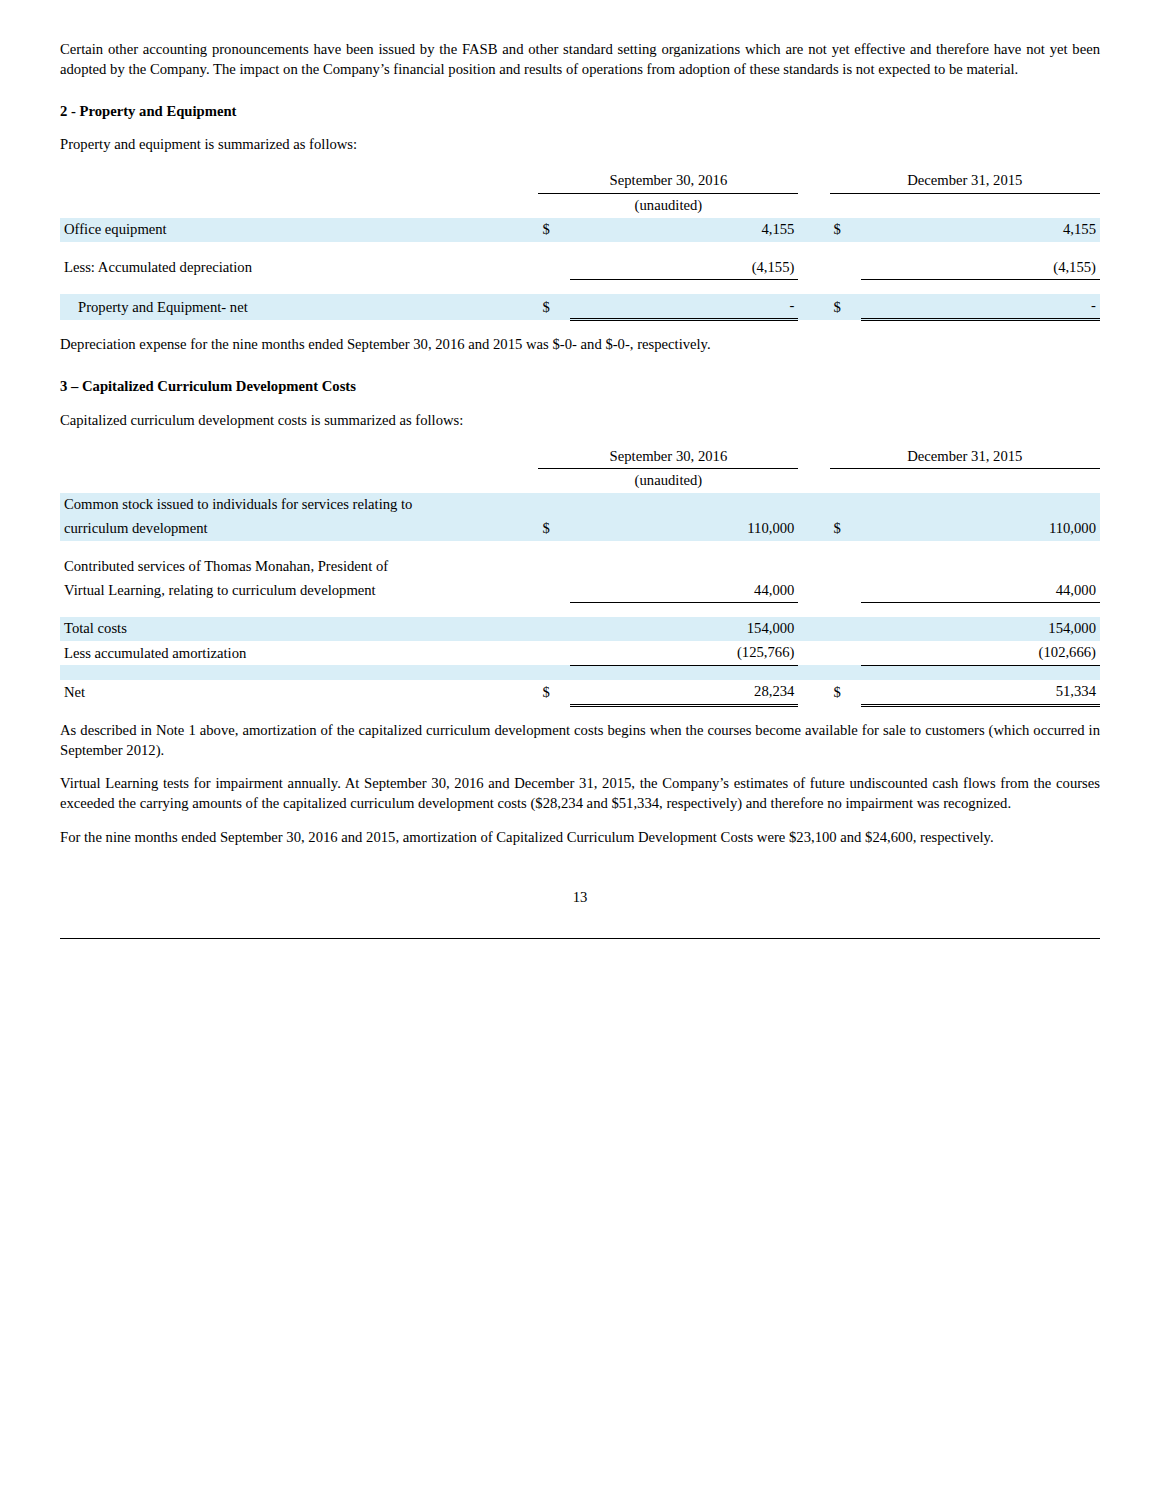Certain other accounting pronouncements have been issued by the FASB and other standard setting organizations which are not yet effective and therefore have not yet been adopted by the Company. The impact on the Company’s financial position and results of operations from adoption of these standards is not expected to be material.
2 - Property and Equipment
Property and equipment is summarized as follows:
| | September 30, 2016 | | December 31, 2015 |
| | (unaudited) | | |
| Office equipment | $ | 4,155 | | $ | 4,155 |
| Less: Accumulated depreciation | | (4,155) | | | (4,155) |
| Property and Equipment- net | $ | - | | $ | - |
Depreciation expense for the nine months ended September 30, 2016 and 2015 was $-0- and $-0-, respectively.
3 – Capitalized Curriculum Development Costs
Capitalized curriculum development costs is summarized as follows:
| | September 30, 2016 | | December 31, 2015 |
| | (unaudited) | | |
| Common stock issued to individuals for services relating to | | | | | |
| curriculum development | $ | 110,000 | | $ | 110,000 |
| Contributed services of Thomas Monahan, President of | | | | | |
| Virtual Learning, relating to curriculum development | | 44,000 | | | 44,000 |
| Total costs | | 154,000 | | | 154,000 |
| Less accumulated amortization | | (125,766) | | | (102,666) |
| Net | $ | 28,234 | | $ | 51,334 |
As described in Note 1 above, amortization of the capitalized curriculum development costs begins when the courses become available for sale to customers (which occurred in September 2012).
Virtual Learning tests for impairment annually. At September 30, 2016 and December 31, 2015, the Company’s estimates of future undiscounted cash flows from the courses exceeded the carrying amounts of the capitalized curriculum development costs ($28,234 and $51,334, respectively) and therefore no impairment was recognized.
For the nine months ended September 30, 2016 and 2015, amortization of Capitalized Curriculum Development Costs were $23,100 and $24,600, respectively.
13